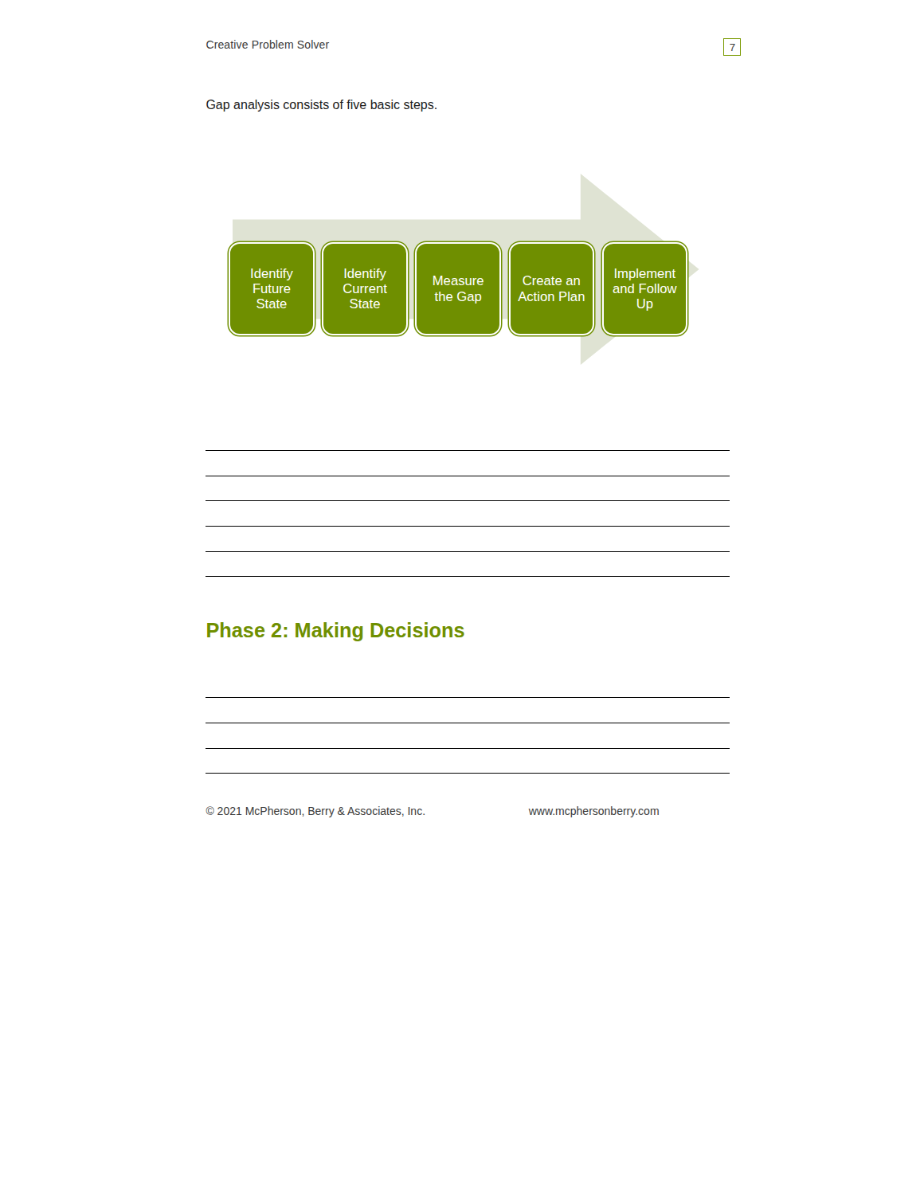Creative Problem Solver
7
Gap analysis consists of five basic steps.
Identify
Future
State
Identify
Current
State
Measure
the Gap
Create an
Action Plan
Implement
and Follow
Up
Phase 2: Making Decisions
© 2021 McPherson, Berry & Associates, Inc.
www.mcphersonberry.com